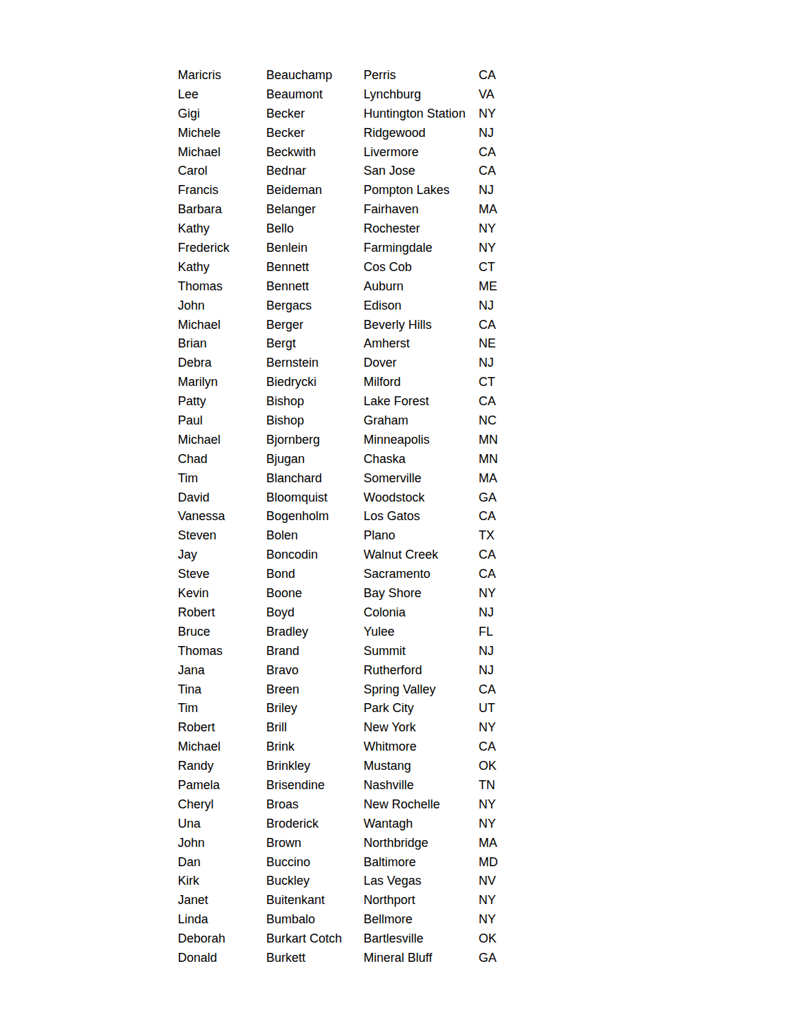| Maricris | Beauchamp | Perris | CA | |
| Lee | Beaumont | Lynchburg | VA | |
| Gigi | Becker | Huntington Station | NY | |
| Michele | Becker | Ridgewood | NJ | |
| Michael | Beckwith | Livermore | CA | |
| Carol | Bednar | San Jose | CA | |
| Francis | Beideman | Pompton Lakes | NJ | |
| Barbara | Belanger | Fairhaven | MA | |
| Kathy | Bello | Rochester | NY | |
| Frederick | Benlein | Farmingdale | NY | |
| Kathy | Bennett | Cos Cob | CT | |
| Thomas | Bennett | Auburn | ME | |
| John | Bergacs | Edison | NJ | |
| Michael | Berger | Beverly Hills | CA | |
| Brian | Bergt | Amherst | NE | |
| Debra | Bernstein | Dover | NJ | |
| Marilyn | Biedrycki | Milford | CT | |
| Patty | Bishop | Lake Forest | CA | |
| Paul | Bishop | Graham | NC | |
| Michael | Bjornberg | Minneapolis | MN | |
| Chad | Bjugan | Chaska | MN | |
| Tim | Blanchard | Somerville | MA | |
| David | Bloomquist | Woodstock | GA | |
| Vanessa | Bogenholm | Los Gatos | CA | |
| Steven | Bolen | Plano | TX | |
| Jay | Boncodin | Walnut Creek | CA | |
| Steve | Bond | Sacramento | CA | |
| Kevin | Boone | Bay Shore | NY | |
| Robert | Boyd | Colonia | NJ | |
| Bruce | Bradley | Yulee | FL | |
| Thomas | Brand | Summit | NJ | |
| Jana | Bravo | Rutherford | NJ | |
| Tina | Breen | Spring Valley | CA | |
| Tim | Briley | Park City | UT | |
| Robert | Brill | New York | NY | |
| Michael | Brink | Whitmore | CA | |
| Randy | Brinkley | Mustang | OK | |
| Pamela | Brisendine | Nashville | TN | |
| Cheryl | Broas | New Rochelle | NY | |
| Una | Broderick | Wantagh | NY | |
| John | Brown | Northbridge | MA | |
| Dan | Buccino | Baltimore | MD | |
| Kirk | Buckley | Las Vegas | NV | |
| Janet | Buitenkant | Northport | NY | |
| Linda | Bumbalo | Bellmore | NY | |
| Deborah | Burkart Cotch | Bartlesville | OK | |
| Donald | Burkett | Mineral Bluff | GA | |